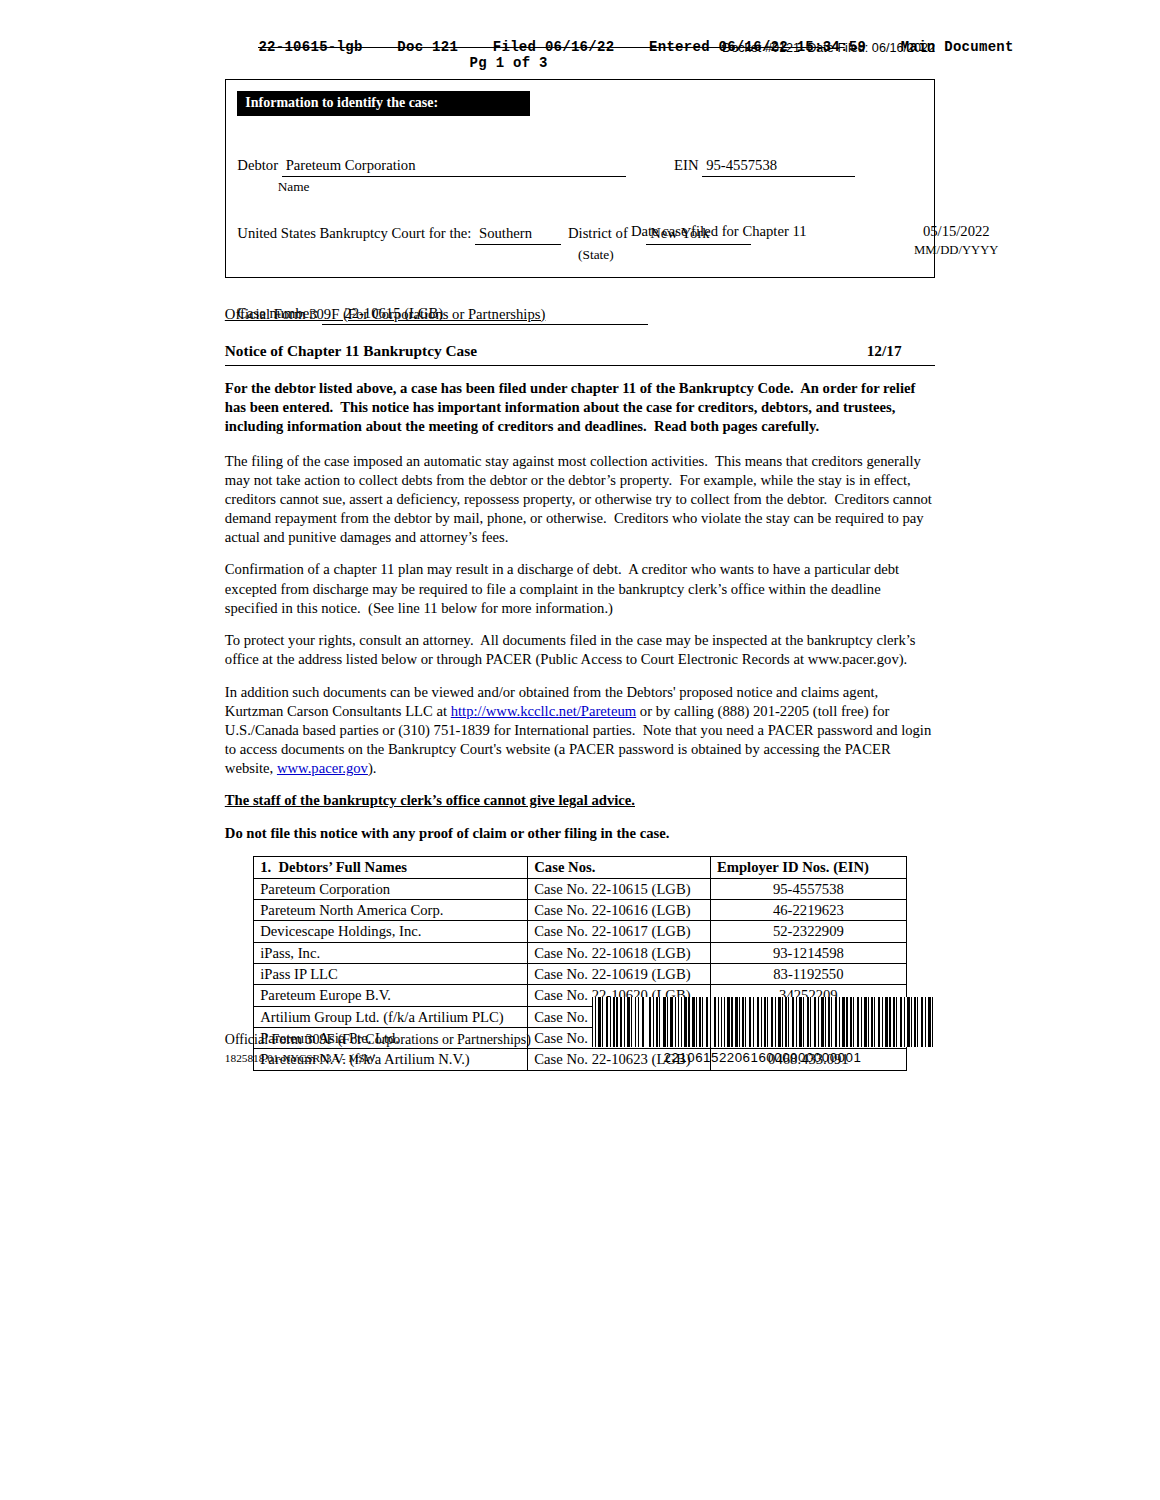22-10615-lgb Doc 121 Filed 06/16/22 Entered 06/16/22 15:34:59 Main Document Pg 1 of 3 Docket #0121 Date Filed: 06/16/2022
Information to identify the case:
Debtor Pareteum Corporation EIN 95-4557538 Name
United States Bankruptcy Court for the: Southern District of New York Date case filed for Chapter 11 05/15/2022MM/DD/YYYY (State)
Case number: 22-10615 (LGB)
Official Form 309F (For Corporations or Partnerships)
Notice of Chapter 11 Bankruptcy Case 12/17
For the debtor listed above, a case has been filed under chapter 11 of the Bankruptcy Code. An order for relief has been entered. This notice has important information about the case for creditors, debtors, and trustees, including information about the meeting of creditors and deadlines. Read both pages carefully.
The filing of the case imposed an automatic stay against most collection activities. This means that creditors generally may not take action to collect debts from the debtor or the debtor’s property. For example, while the stay is in effect, creditors cannot sue, assert a deficiency, repossess property, or otherwise try to collect from the debtor. Creditors cannot demand repayment from the debtor by mail, phone, or otherwise. Creditors who violate the stay can be required to pay actual and punitive damages and attorney’s fees.
Confirmation of a chapter 11 plan may result in a discharge of debt. A creditor who wants to have a particular debt excepted from discharge may be required to file a complaint in the bankruptcy clerk’s office within the deadline specified in this notice. (See line 11 below for more information.)
To protect your rights, consult an attorney. All documents filed in the case may be inspected at the bankruptcy clerk’s office at the address listed below or through PACER (Public Access to Court Electronic Records at www.pacer.gov).
In addition such documents can be viewed and/or obtained from the Debtors' proposed notice and claims agent, Kurtzman Carson Consultants LLC at http://www.kccllc.net/Pareteum or by calling (888) 201-2205 (toll free) for U.S./Canada based parties or (310) 751-1839 for International parties. Note that you need a PACER password and login to access documents on the Bankruptcy Court's website (a PACER password is obtained by accessing the PACER website, www.pacer.gov).
The staff of the bankruptcy clerk’s office cannot give legal advice.
Do not file this notice with any proof of claim or other filing in the case.
| 1. Debtors’ Full Names | Case Nos. | Employer ID Nos. (EIN) |
| --- | --- | --- |
| Pareteum Corporation | Case No. 22-10615 (LGB) | 95-4557538 |
| Pareteum North America Corp. | Case No. 22-10616 (LGB) | 46-2219623 |
| Devicescape Holdings, Inc. | Case No. 22-10617 (LGB) | 52-2322909 |
| iPass, Inc. | Case No. 22-10618 (LGB) | 93-1214598 |
| iPass IP LLC | Case No. 22-10619 (LGB) | 83-1192550 |
| Pareteum Europe B.V. | Case No. 22-10620 (LGB) | 34252209 |
| Artilium Group Ltd. (f/k/a Artilium PLC) | Case No. 22-10621 (LGB) | 3904535 |
| Pareteum Asia Pte. Ltd. | Case No. 22-10622 (LGB) | 201816006N |
| Pareteum N.V. (f/k/a Artilium N.V.) | Case No. 22-10623 (LGB) | 0468.433.091 |
Official Form 309F (For Corporations or Partnerships)
1825818.01-NYCSR03A - MSW
No
2210615220616000000000001